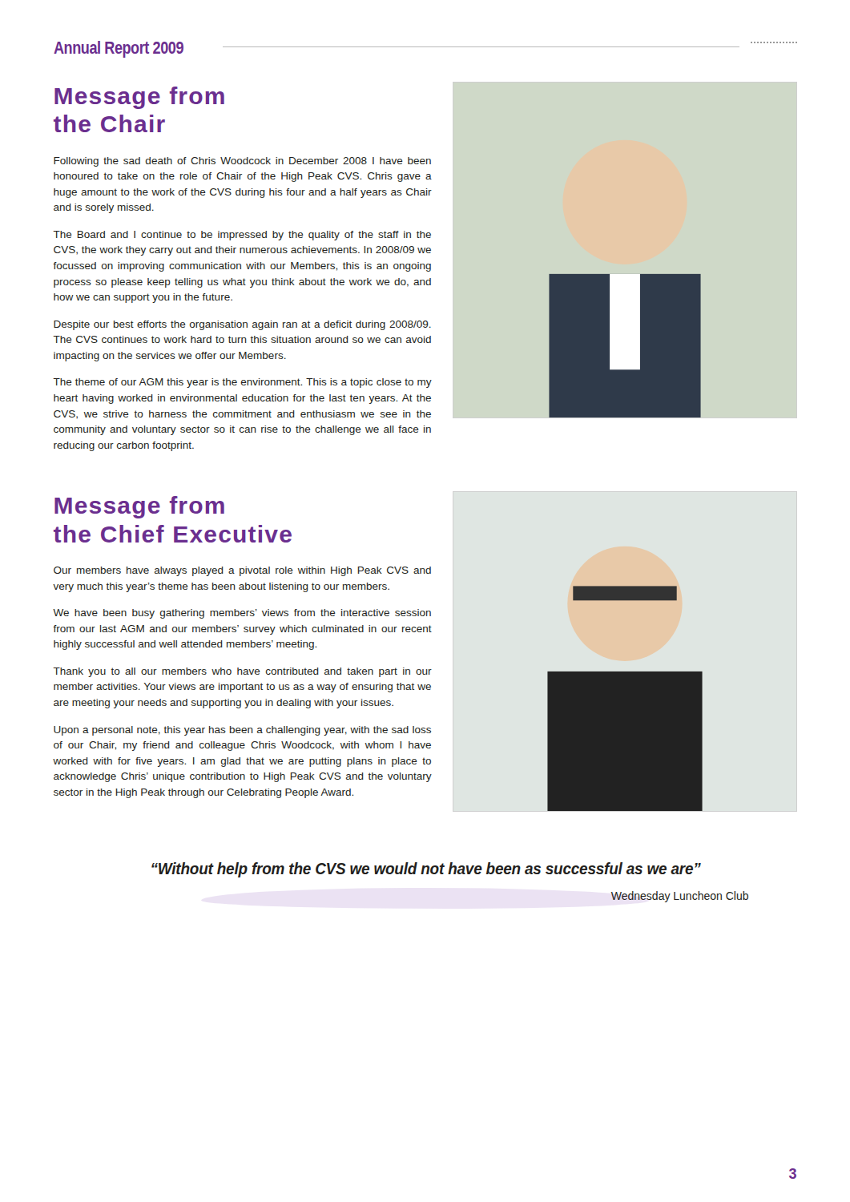Annual Report 2009
Message from
the Chair
Following the sad death of Chris Woodcock in December 2008 I have been honoured to take on the role of Chair of the High Peak CVS. Chris gave a huge amount to the work of the CVS during his four and a half years as Chair and is sorely missed.
The Board and I continue to be impressed by the quality of the staff in the CVS, the work they carry out and their numerous achievements. In 2008/09 we focussed on improving communication with our Members, this is an ongoing process so please keep telling us what you think about the work we do, and how we can support you in the future.
Despite our best efforts the organisation again ran at a deficit during 2008/09. The CVS continues to work hard to turn this situation around so we can avoid impacting on the services we offer our Members.
The theme of our AGM this year is the environment. This is a topic close to my heart having worked in environmental education for the last ten years. At the CVS, we strive to harness the commitment and enthusiasm we see in the community and voluntary sector so it can rise to the challenge we all face in reducing our carbon footprint.
Message from
the Chief Executive
Our members have always played a pivotal role within High Peak CVS and very much this year’s theme has been about listening to our members.
We have been busy gathering members’ views from the interactive session from our last AGM and our members’ survey which culminated in our recent highly successful and well attended members’ meeting.
Thank you to all our members who have contributed and taken part in our member activities. Your views are important to us as a way of ensuring that we are meeting your needs and supporting you in dealing with your issues.
Upon a personal note, this year has been a challenging year, with the sad loss of our Chair, my friend and colleague Chris Woodcock, with whom I have worked with for five years. I am glad that we are putting plans in place to acknowledge Chris’ unique contribution to High Peak CVS and the voluntary sector in the High Peak through our Celebrating People Award.
“Without help from the CVS we would not have been as successful as we are”
Wednesday Luncheon Club
3